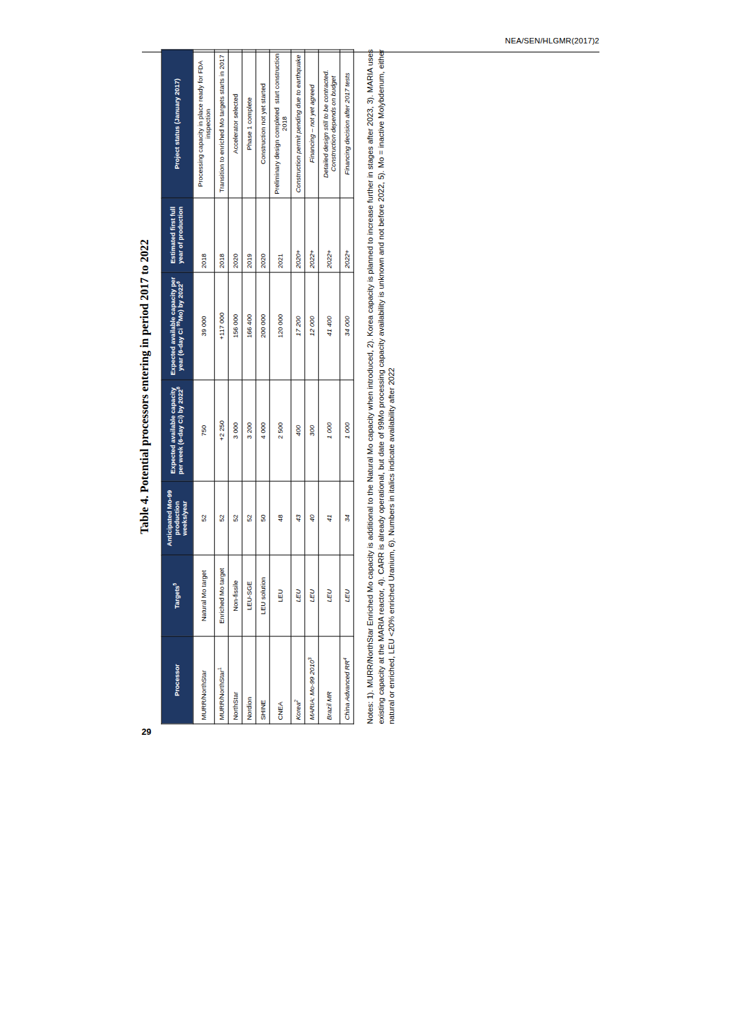NEA/SEN/HLGMR(2017)2
Table 4. Potential processors entering in period 2017 to 2022
| Processor | Targets 5 | Anticipated Mo-99 production weeks/year | Expected available capacity per week (6-day Ci) by 2022 6 | Expected available capacity per year (6-day Ci 99 Mo) by 2022 6 | Estimated first full year of production | Project status (January 2017) |
| --- | --- | --- | --- | --- | --- | --- |
| MURR/NorthStar | Natural Mo target | 52 | 750 | 39 000 | 2018 | Processing capacity in place ready for FDA inspection |
| MURR/NorthStar 1 | Enriched Mo target | 52 | +2 250 | +117 000 | 2018 | Transition to enriched Mo targets starts in 2017 |
| NorthStar | Non-fissile | 52 | 3 000 | 156 000 | 2020 | Accelerator selected |
| Nordion | LEU-SGE | 52 | 3 200 | 166 400 | 2019 | Phase 1 complete |
| SHINE | LEU solution | 50 | 4 000 | 200 000 | 2020 | Construction not yet started |
| CNEA | LEU | 48 | 2 500 | 120 000 | 2021 | Preliminary design completed start construction 2018 |
| Korea 2 | LEU | 43 | 400 | 17 200 | 2020+ | Construction permit pending due to earthquake |
| MARIA: Mo-99 2010 3 | LEU | 40 | 300 | 12 000 | 2022+ | Financing – not yet agreed |
| Brazil MR | LEU | 41 | 1 000 | 41 400 | 2022+ | Detailed design still to be contracted. Construction depends on budget |
| China Advanced RR 4 | LEU | 34 | 1 000 | 34 000 | 2022+ | Financing decision after 2017 tests |
Notes: 1). MURR/NorthStar Enriched Mo capacity is additional to the Natural Mo capacity when introduced, 2). Korea capacity is planned to increase further in stages after 2023, 3). MARIA uses existing capacity at the MARIA reactor, 4). CARR is already operational, but date of 99Mo processing capacity availability is unknown and not before 2022, 5). Mo = inactive Molybdenum, either natural or enriched, LEU <20% enriched Uranium, 6). Numbers in italics indicate availability after 2022
29